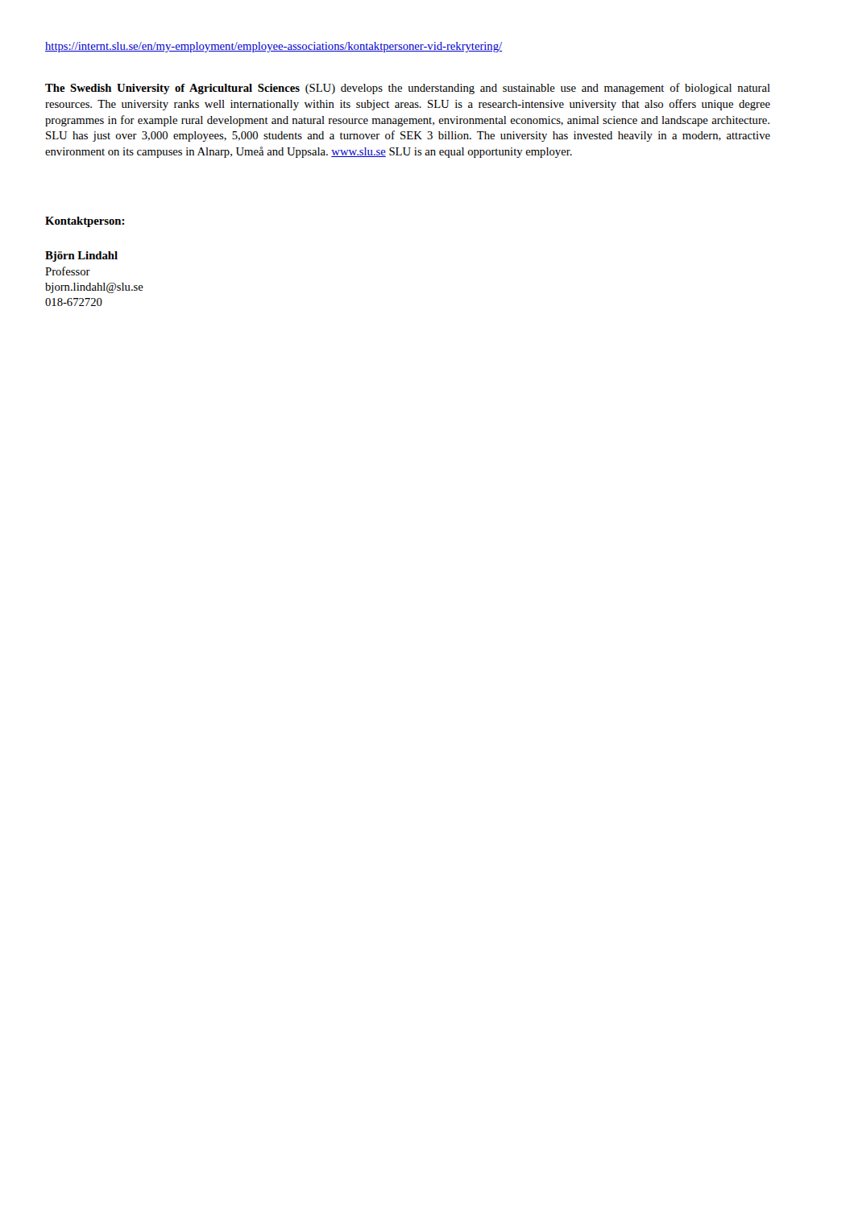https://internt.slu.se/en/my-employment/employee-associations/kontaktpersoner-vid-rekrytering/
The Swedish University of Agricultural Sciences (SLU) develops the understanding and sustainable use and management of biological natural resources. The university ranks well internationally within its subject areas. SLU is a research-intensive university that also offers unique degree programmes in for example rural development and natural resource management, environmental economics, animal science and landscape architecture. SLU has just over 3,000 employees, 5,000 students and a turnover of SEK 3 billion. The university has invested heavily in a modern, attractive environment on its campuses in Alnarp, Umeå and Uppsala. www.slu.se SLU is an equal opportunity employer.
Kontaktperson:
Björn Lindahl
Professor
bjorn.lindahl@slu.se
018-672720